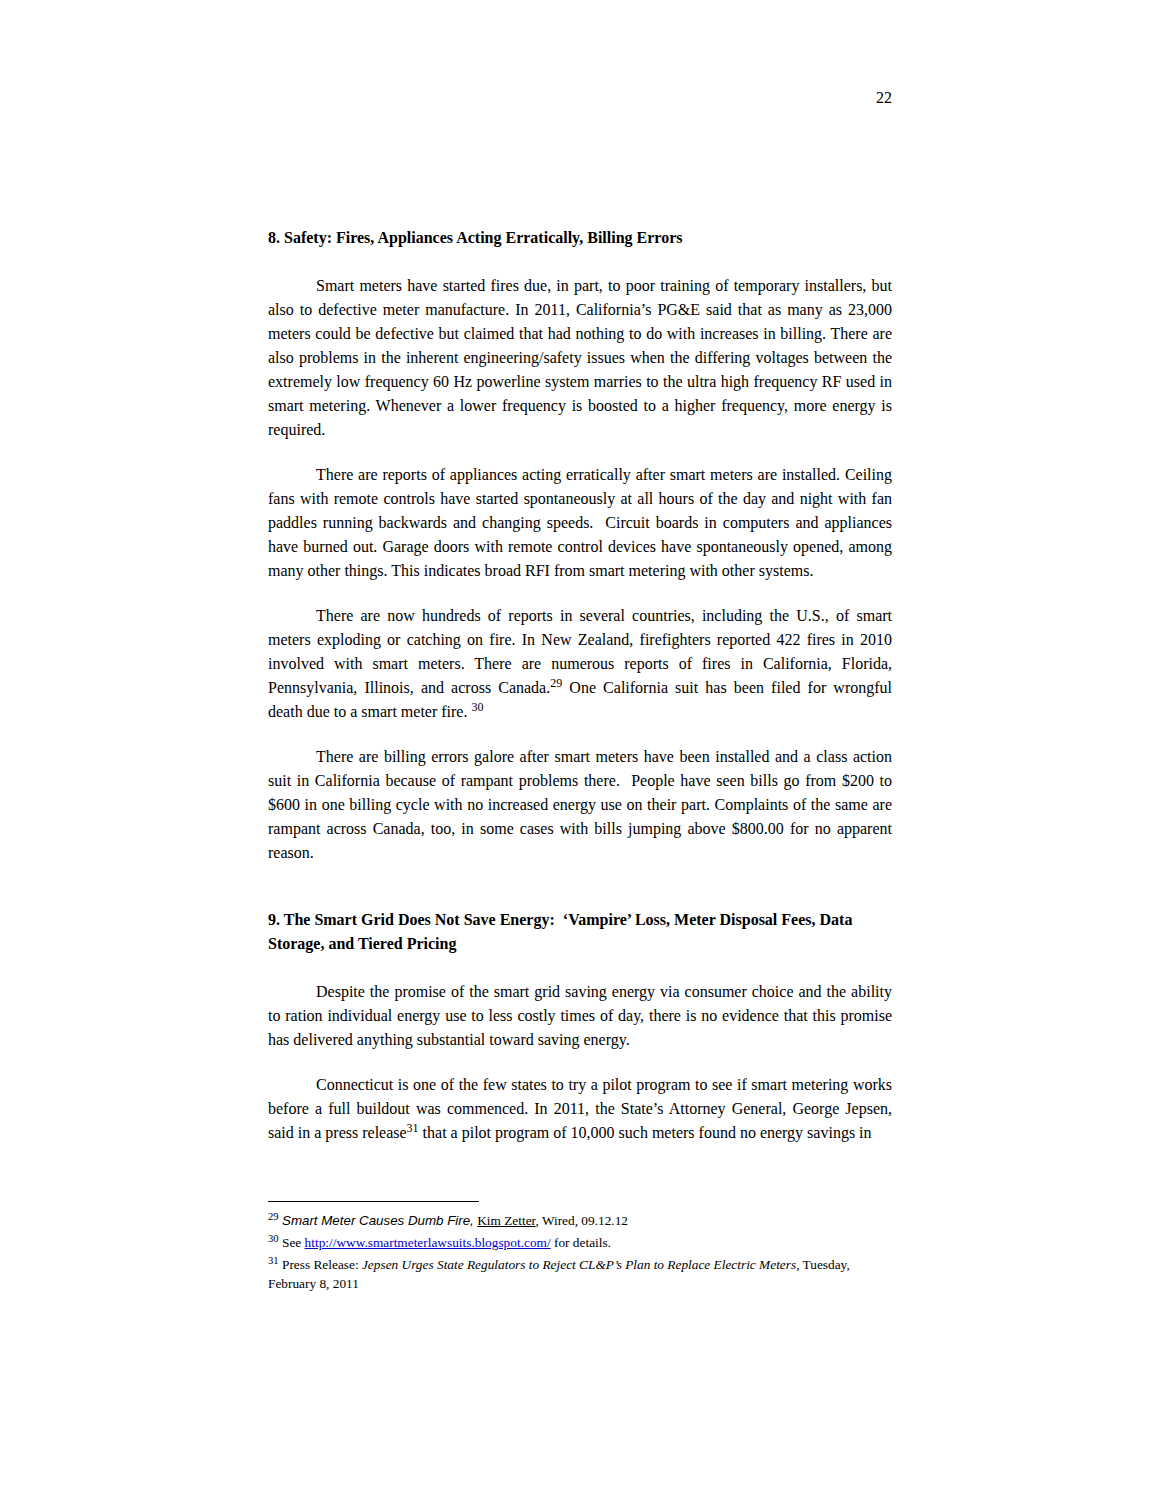22
8. Safety: Fires, Appliances Acting Erratically, Billing Errors
Smart meters have started fires due, in part, to poor training of temporary installers, but also to defective meter manufacture. In 2011, California’s PG&E said that as many as 23,000 meters could be defective but claimed that had nothing to do with increases in billing. There are also problems in the inherent engineering/safety issues when the differing voltages between the extremely low frequency 60 Hz powerline system marries to the ultra high frequency RF used in smart metering. Whenever a lower frequency is boosted to a higher frequency, more energy is required.
There are reports of appliances acting erratically after smart meters are installed. Ceiling fans with remote controls have started spontaneously at all hours of the day and night with fan paddles running backwards and changing speeds. Circuit boards in computers and appliances have burned out. Garage doors with remote control devices have spontaneously opened, among many other things. This indicates broad RFI from smart metering with other systems.
There are now hundreds of reports in several countries, including the U.S., of smart meters exploding or catching on fire. In New Zealand, firefighters reported 422 fires in 2010 involved with smart meters. There are numerous reports of fires in California, Florida, Pennsylvania, Illinois, and across Canada.29 One California suit has been filed for wrongful death due to a smart meter fire. 30
There are billing errors galore after smart meters have been installed and a class action suit in California because of rampant problems there. People have seen bills go from $200 to $600 in one billing cycle with no increased energy use on their part. Complaints of the same are rampant across Canada, too, in some cases with bills jumping above $800.00 for no apparent reason.
9. The Smart Grid Does Not Save Energy: ‘Vampire’ Loss, Meter Disposal Fees, Data Storage, and Tiered Pricing
Despite the promise of the smart grid saving energy via consumer choice and the ability to ration individual energy use to less costly times of day, there is no evidence that this promise has delivered anything substantial toward saving energy.
Connecticut is one of the few states to try a pilot program to see if smart metering works before a full buildout was commenced. In 2011, the State’s Attorney General, George Jepsen, said in a press release31 that a pilot program of 10,000 such meters found no energy savings in
29 Smart Meter Causes Dumb Fire, Kim Zetter, Wired, 09.12.12
30 See http://www.smartmeterlawsuits.blogspot.com/ for details.
31 Press Release: Jepsen Urges State Regulators to Reject CL&P’s Plan to Replace Electric Meters, Tuesday, February 8, 2011